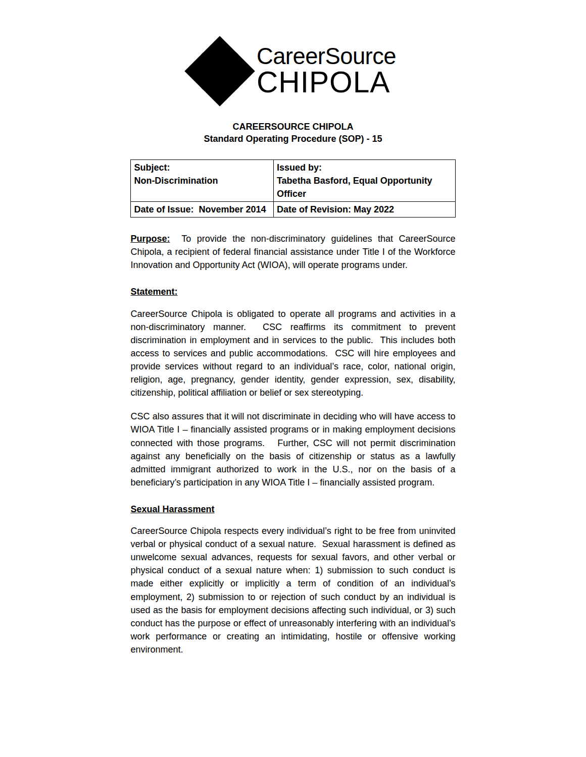CareerSource CHIPOLA
CAREERSOURCE CHIPOLA
Standard Operating Procedure (SOP) - 15
| Subject: Non-Discrimination | Issued by: Tabetha Basford, Equal Opportunity Officer |
| Date of Issue: November 2014 | Date of Revision: May 2022 |
Purpose: To provide the non-discriminatory guidelines that CareerSource Chipola, a recipient of federal financial assistance under Title I of the Workforce Innovation and Opportunity Act (WIOA), will operate programs under.
Statement:
CareerSource Chipola is obligated to operate all programs and activities in a non-discriminatory manner. CSC reaffirms its commitment to prevent discrimination in employment and in services to the public. This includes both access to services and public accommodations. CSC will hire employees and provide services without regard to an individual’s race, color, national origin, religion, age, pregnancy, gender identity, gender expression, sex, disability, citizenship, political affiliation or belief or sex stereotyping.
CSC also assures that it will not discriminate in deciding who will have access to WIOA Title I – financially assisted programs or in making employment decisions connected with those programs. Further, CSC will not permit discrimination against any beneficially on the basis of citizenship or status as a lawfully admitted immigrant authorized to work in the U.S., nor on the basis of a beneficiary’s participation in any WIOA Title I – financially assisted program.
Sexual Harassment
CareerSource Chipola respects every individual’s right to be free from uninvited verbal or physical conduct of a sexual nature. Sexual harassment is defined as unwelcome sexual advances, requests for sexual favors, and other verbal or physical conduct of a sexual nature when: 1) submission to such conduct is made either explicitly or implicitly a term of condition of an individual’s employment, 2) submission to or rejection of such conduct by an individual is used as the basis for employment decisions affecting such individual, or 3) such conduct has the purpose or effect of unreasonably interfering with an individual’s work performance or creating an intimidating, hostile or offensive working environment.